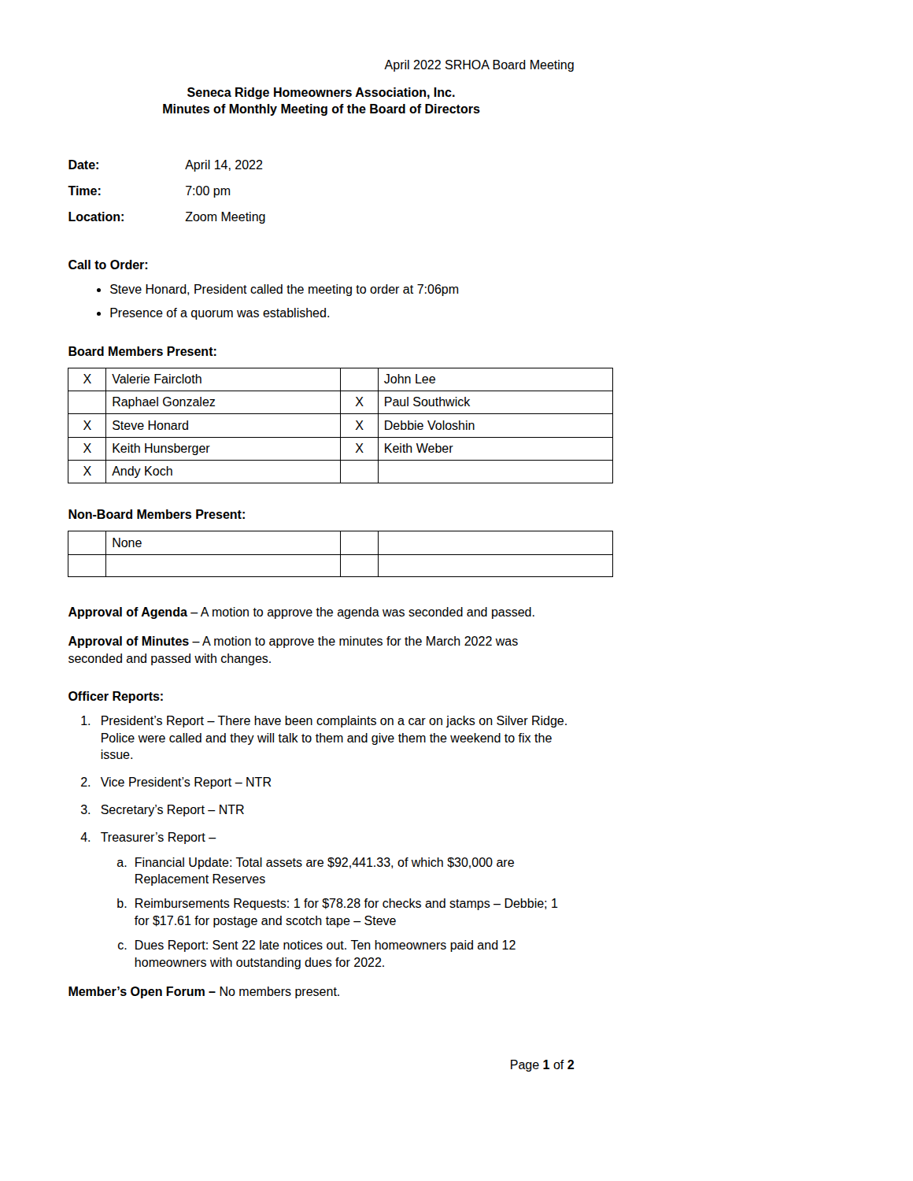April 2022 SRHOA Board Meeting
Seneca Ridge Homeowners Association, Inc.
Minutes of Monthly Meeting of the Board of Directors
| Date: | April 14, 2022 |
| Time: | 7:00 pm |
| Location: | Zoom Meeting |
Call to Order:
Steve Honard, President called the meeting to order at 7:06pm
Presence of a quorum was established.
Board Members Present:
| X | Valerie Faircloth | | John Lee |
| | Raphael Gonzalez | X | Paul Southwick |
| X | Steve Honard | X | Debbie Voloshin |
| X | Keith Hunsberger | X | Keith Weber |
| X | Andy Koch | | |
Non-Board Members Present:
| | None | | |
Approval of Agenda – A motion to approve the agenda was seconded and passed.
Approval of Minutes – A motion to approve the minutes for the March 2022 was seconded and passed with changes.
Officer Reports:
President’s Report – There have been complaints on a car on jacks on Silver Ridge. Police were called and they will talk to them and give them the weekend to fix the issue.
Vice President’s Report – NTR
Secretary’s Report – NTR
Treasurer’s Report –
Financial Update: Total assets are $92,441.33, of which $30,000 are Replacement Reserves
Reimbursements Requests: 1 for $78.28 for checks and stamps – Debbie; 1 for $17.61 for postage and scotch tape – Steve
Dues Report: Sent 22 late notices out. Ten homeowners paid and 12 homeowners with outstanding dues for 2022.
Member’s Open Forum – No members present.
Page 1 of 2